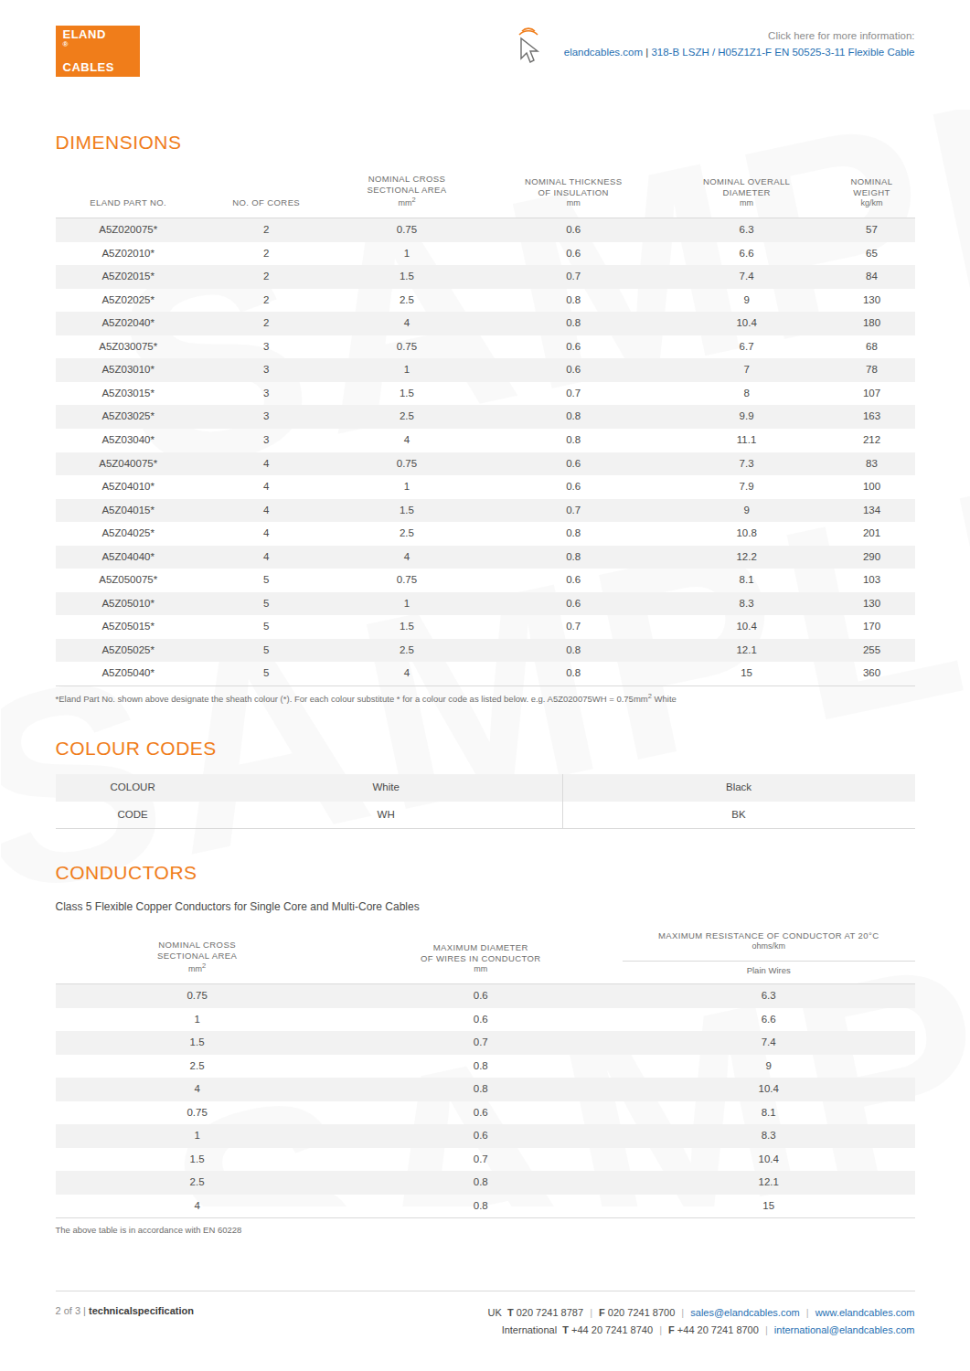SAMPLE SAMPLE SAMPLE
ELAND®
CABLES
Click here for more information: elandcables.com | 318-B LSZH / H05Z1Z1-F EN 50525-3-11 Flexible Cable
DIMENSIONS
| Eland Part No. | No. of Cores | Nominal Cross Sectional Area mm 2 | Nominal Thickness of Insulation mm | Nominal Overall Diameter mm | Nominal Weight kg/km |
| --- | --- | --- | --- | --- | --- |
| A5Z020075* | 2 | 0.75 | 0.6 | 6.3 | 57 |
| A5Z02010* | 2 | 1 | 0.6 | 6.6 | 65 |
| A5Z02015* | 2 | 1.5 | 0.7 | 7.4 | 84 |
| A5Z02025* | 2 | 2.5 | 0.8 | 9 | 130 |
| A5Z02040* | 2 | 4 | 0.8 | 10.4 | 180 |
| A5Z030075* | 3 | 0.75 | 0.6 | 6.7 | 68 |
| A5Z03010* | 3 | 1 | 0.6 | 7 | 78 |
| A5Z03015* | 3 | 1.5 | 0.7 | 8 | 107 |
| A5Z03025* | 3 | 2.5 | 0.8 | 9.9 | 163 |
| A5Z03040* | 3 | 4 | 0.8 | 11.1 | 212 |
| A5Z040075* | 4 | 0.75 | 0.6 | 7.3 | 83 |
| A5Z04010* | 4 | 1 | 0.6 | 7.9 | 100 |
| A5Z04015* | 4 | 1.5 | 0.7 | 9 | 134 |
| A5Z04025* | 4 | 2.5 | 0.8 | 10.8 | 201 |
| A5Z04040* | 4 | 4 | 0.8 | 12.2 | 290 |
| A5Z050075* | 5 | 0.75 | 0.6 | 8.1 | 103 |
| A5Z05010* | 5 | 1 | 0.6 | 8.3 | 130 |
| A5Z05015* | 5 | 1.5 | 0.7 | 10.4 | 170 |
| A5Z05025* | 5 | 2.5 | 0.8 | 12.1 | 255 |
| A5Z05040* | 5 | 4 | 0.8 | 15 | 360 |
*Eland Part No. shown above designate the sheath colour (*). For each colour substitute * for a colour code as listed below. e.g. A5Z020075WH = 0.75mm2 White
COLOUR CODES
| COLOUR | White | Black |
| CODE | WH | BK |
CONDUCTORS
Class 5 Flexible Copper Conductors for Single Core and Multi-Core Cables
| Nominal Cross Sectional Area mm 2 | Maximum Diameter of Wires in Conductor mm | Maximum Resistance of Conductor at 20°C ohms/km |
| --- | --- | --- |
| Plain Wires |
| 0.75 | 0.6 | 6.3 |
| 1 | 0.6 | 6.6 |
| 1.5 | 0.7 | 7.4 |
| 2.5 | 0.8 | 9 |
| 4 | 0.8 | 10.4 |
| 0.75 | 0.6 | 8.1 |
| 1 | 0.6 | 8.3 |
| 1.5 | 0.7 | 10.4 |
| 2.5 | 0.8 | 12.1 |
| 4 | 0.8 | 15 |
The above table is in accordance with EN 60228
2 of 3 | technicalspecification
UK T 020 7241 8787 | F 020 7241 8700 | sales@elandcables.com | www.elandcables.com
International T +44 20 7241 8740 | F +44 20 7241 8700 | international@elandcables.com